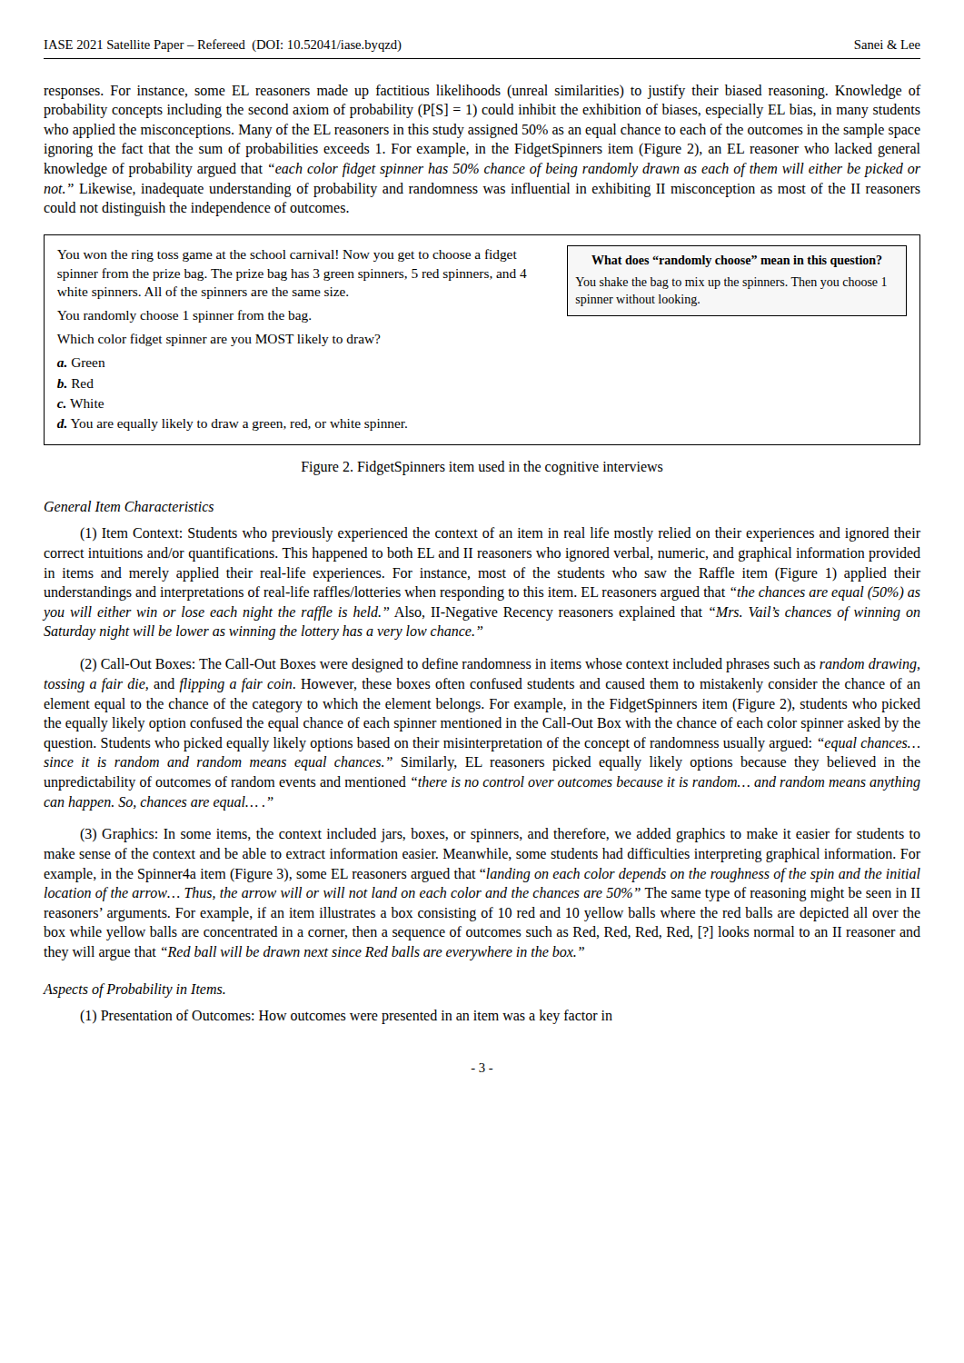IASE 2021 Satellite Paper – Refereed (DOI: 10.52041/iase.byqzd)
Sanei & Lee
responses. For instance, some EL reasoners made up factitious likelihoods (unreal similarities) to justify their biased reasoning. Knowledge of probability concepts including the second axiom of probability (P[S] = 1) could inhibit the exhibition of biases, especially EL bias, in many students who applied the misconceptions. Many of the EL reasoners in this study assigned 50% as an equal chance to each of the outcomes in the sample space ignoring the fact that the sum of probabilities exceeds 1. For example, in the FidgetSpinners item (Figure 2), an EL reasoner who lacked general knowledge of probability argued that “each color fidget spinner has 50% chance of being randomly drawn as each of them will either be picked or not.” Likewise, inadequate understanding of probability and randomness was influential in exhibiting II misconception as most of the II reasoners could not distinguish the independence of outcomes.
What does “randomly choose” mean in this question? You shake the bag to mix up the spinners. Then you choose 1 spinner without looking.
You won the ring toss game at the school carnival! Now you get to choose a fidget spinner from the prize bag. The prize bag has 3 green spinners, 5 red spinners, and 4 white spinners. All of the spinners are the same size.
You randomly choose 1 spinner from the bag.
Which color fidget spinner are you MOST likely to draw?
a. Green
b. Red
c. White
d. You are equally likely to draw a green, red, or white spinner.
Figure 2. FidgetSpinners item used in the cognitive interviews
General Item Characteristics
(1) Item Context: Students who previously experienced the context of an item in real life mostly relied on their experiences and ignored their correct intuitions and/or quantifications. This happened to both EL and II reasoners who ignored verbal, numeric, and graphical information provided in items and merely applied their real-life experiences. For instance, most of the students who saw the Raffle item (Figure 1) applied their understandings and interpretations of real-life raffles/lotteries when responding to this item. EL reasoners argued that “the chances are equal (50%) as you will either win or lose each night the raffle is held.” Also, II-Negative Recency reasoners explained that “Mrs. Vail’s chances of winning on Saturday night will be lower as winning the lottery has a very low chance.”
(2) Call-Out Boxes: The Call-Out Boxes were designed to define randomness in items whose context included phrases such as random drawing, tossing a fair die, and flipping a fair coin. However, these boxes often confused students and caused them to mistakenly consider the chance of an element equal to the chance of the category to which the element belongs. For example, in the FidgetSpinners item (Figure 2), students who picked the equally likely option confused the equal chance of each spinner mentioned in the Call-Out Box with the chance of each color spinner asked by the question. Students who picked equally likely options based on their misinterpretation of the concept of randomness usually argued: “equal chances… since it is random and random means equal chances.” Similarly, EL reasoners picked equally likely options because they believed in the unpredictability of outcomes of random events and mentioned “there is no control over outcomes because it is random… and random means anything can happen. So, chances are equal… .”
(3) Graphics: In some items, the context included jars, boxes, or spinners, and therefore, we added graphics to make it easier for students to make sense of the context and be able to extract information easier. Meanwhile, some students had difficulties interpreting graphical information. For example, in the Spinner4a item (Figure 3), some EL reasoners argued that “landing on each color depends on the roughness of the spin and the initial location of the arrow… Thus, the arrow will or will not land on each color and the chances are 50%” The same type of reasoning might be seen in II reasoners’ arguments. For example, if an item illustrates a box consisting of 10 red and 10 yellow balls where the red balls are depicted all over the box while yellow balls are concentrated in a corner, then a sequence of outcomes such as Red, Red, Red, Red, [?] looks normal to an II reasoner and they will argue that “Red ball will be drawn next since Red balls are everywhere in the box.”
Aspects of Probability in Items.
(1) Presentation of Outcomes: How outcomes were presented in an item was a key factor in
- 3 -